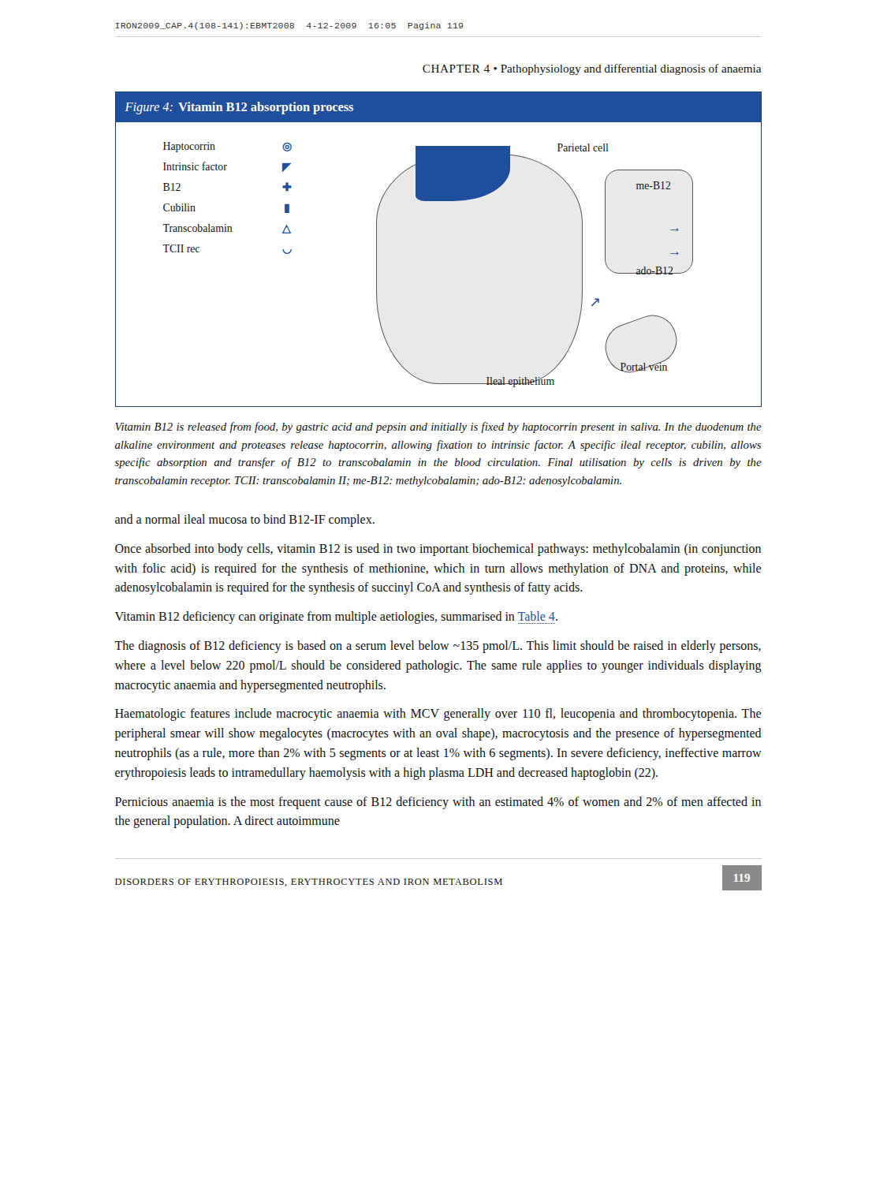IRON2009_CAP.4(108-141):EBMT2008 4-12-2009 16:05 Pagina 119
CHAPTER 4 • Pathophysiology and differential diagnosis of anaemia
Figure 4: Vitamin B12 absorption process
Haptocorrin◎
Intrinsic factor◤
B12✚
Cubilin▮
Transcobalamin△
TCII rec◡
Parietal cell
me-B12
ado-B12
Ileal epithelium
Portal vein
→
→
↗
Vitamin B12 is released from food, by gastric acid and pepsin and initially is fixed by haptocorrin present in saliva. In the duodenum the alkaline environment and proteases release haptocorrin, allowing fixation to intrinsic factor. A specific ileal receptor, cubilin, allows specific absorption and transfer of B12 to transcobalamin in the blood circulation. Final utilisation by cells is driven by the transcobalamin receptor. TCII: transcobalamin II; me-B12: methylcobalamin; ado-B12: adenosylcobalamin.
and a normal ileal mucosa to bind B12-IF complex.
Once absorbed into body cells, vitamin B12 is used in two important biochemical pathways: methylcobalamin (in conjunction with folic acid) is required for the synthesis of methionine, which in turn allows methylation of DNA and proteins, while adenosylcobalamin is required for the synthesis of succinyl CoA and synthesis of fatty acids.
Vitamin B12 deficiency can originate from multiple aetiologies, summarised in Table 4.
The diagnosis of B12 deficiency is based on a serum level below ~135 pmol/L. This limit should be raised in elderly persons, where a level below 220 pmol/L should be considered pathologic. The same rule applies to younger individuals displaying macrocytic anaemia and hypersegmented neutrophils.
Haematologic features include macrocytic anaemia with MCV generally over 110 fl, leucopenia and thrombocytopenia. The peripheral smear will show megalocytes (macrocytes with an oval shape), macrocytosis and the presence of hypersegmented neutrophils (as a rule, more than 2% with 5 segments or at least 1% with 6 segments). In severe deficiency, ineffective marrow erythropoiesis leads to intramedullary haemolysis with a high plasma LDH and decreased haptoglobin (22).
Pernicious anaemia is the most frequent cause of B12 deficiency with an estimated 4% of women and 2% of men affected in the general population. A direct autoimmune
Disorders of erythropoiesis, erythrocytes and iron metabolism
119